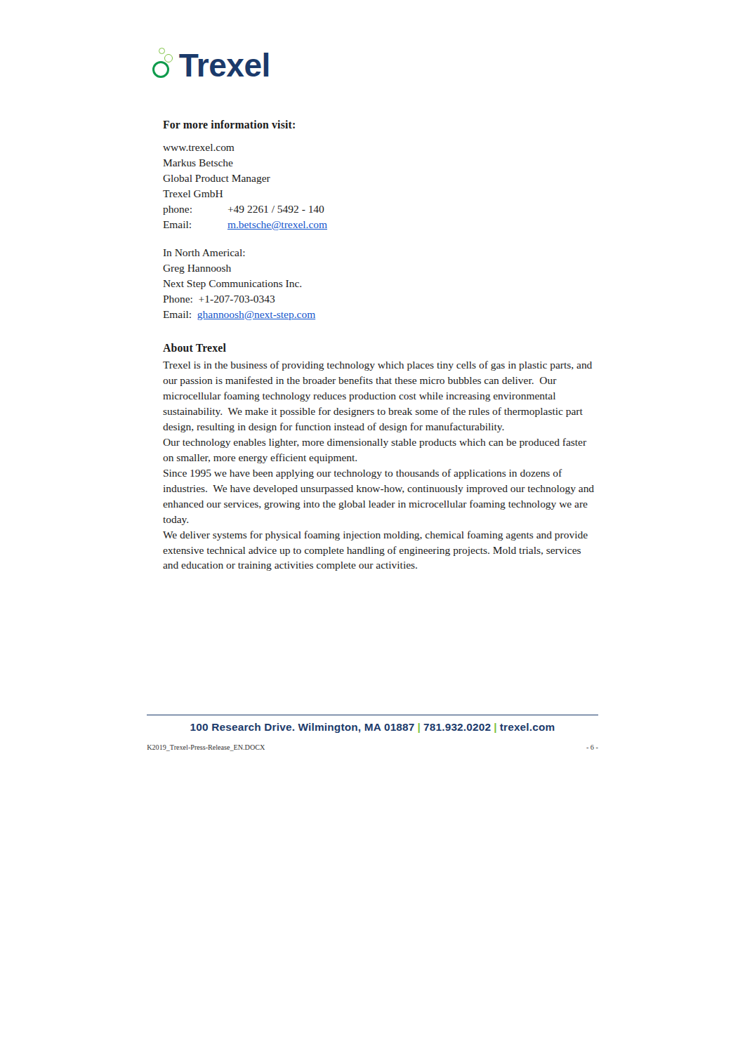Trexel
For more information visit:
www.trexel.com
Markus Betsche
Global Product Manager
Trexel GmbH
phone:+49 2261 / 5492 - 140
Email: m.betsche@trexel.com
In North Americal:
Greg Hannoosh
Next Step Communications Inc.
Phone: +1-207-703-0343
Email: ghannoosh@next-step.com
About Trexel
Trexel is in the business of providing technology which places tiny cells of gas in plastic parts, and our passion is manifested in the broader benefits that these micro bubbles can deliver. Our microcellular foaming technology reduces production cost while increasing environmental sustainability. We make it possible for designers to break some of the rules of thermoplastic part design, resulting in design for function instead of design for manufacturability.
Our technology enables lighter, more dimensionally stable products which can be produced faster on smaller, more energy efficient equipment.
Since 1995 we have been applying our technology to thousands of applications in dozens of industries. We have developed unsurpassed know-how, continuously improved our technology and enhanced our services, growing into the global leader in microcellular foaming technology we are today.
We deliver systems for physical foaming injection molding, chemical foaming agents and provide extensive technical advice up to complete handling of engineering projects. Mold trials, services and education or training activities complete our activities.
100 Research Drive. Wilmington, MA 01887|781.932.0202|trexel.com
K2019_Trexel-Press-Release_EN.DOCX - 6 -